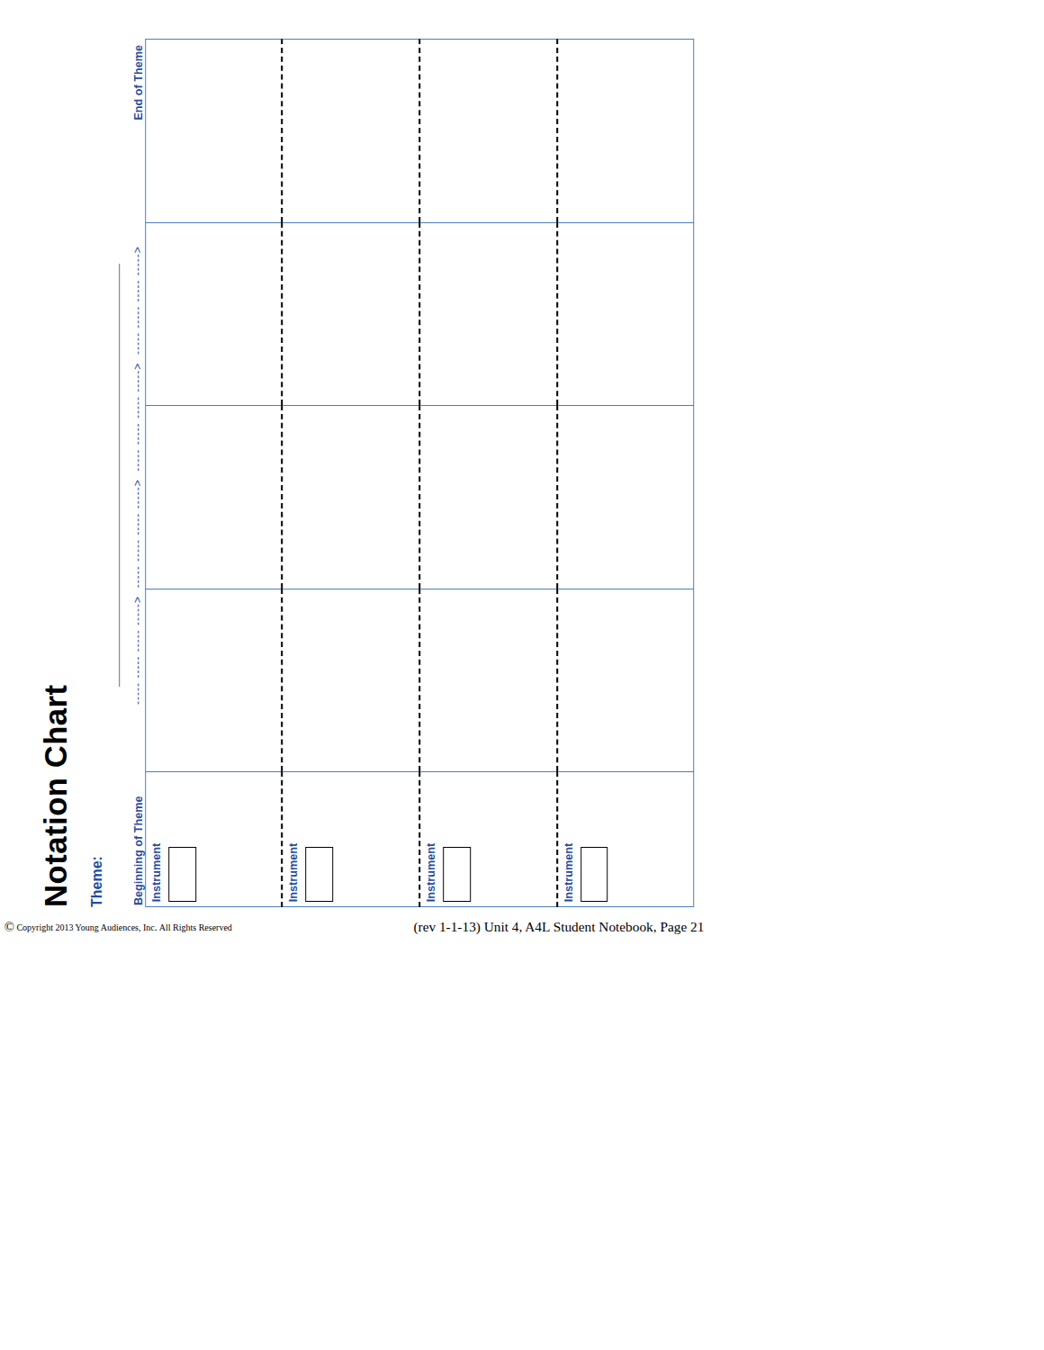Notation Chart
Theme:
Beginning of Theme
----- ----- ----- -----> ----- ----- ----- -----> ----- ----- ----- -----> ----- ----- ----- ----->
End of Theme
| Instrument | | | | |
| Instrument | | | | |
| Instrument | | | | |
| Instrument | | | | |
© Copyright 2013 Young Audiences, Inc. All Rights Reserved
(rev 1-1-13) Unit 4, A4L Student Notebook, Page 21